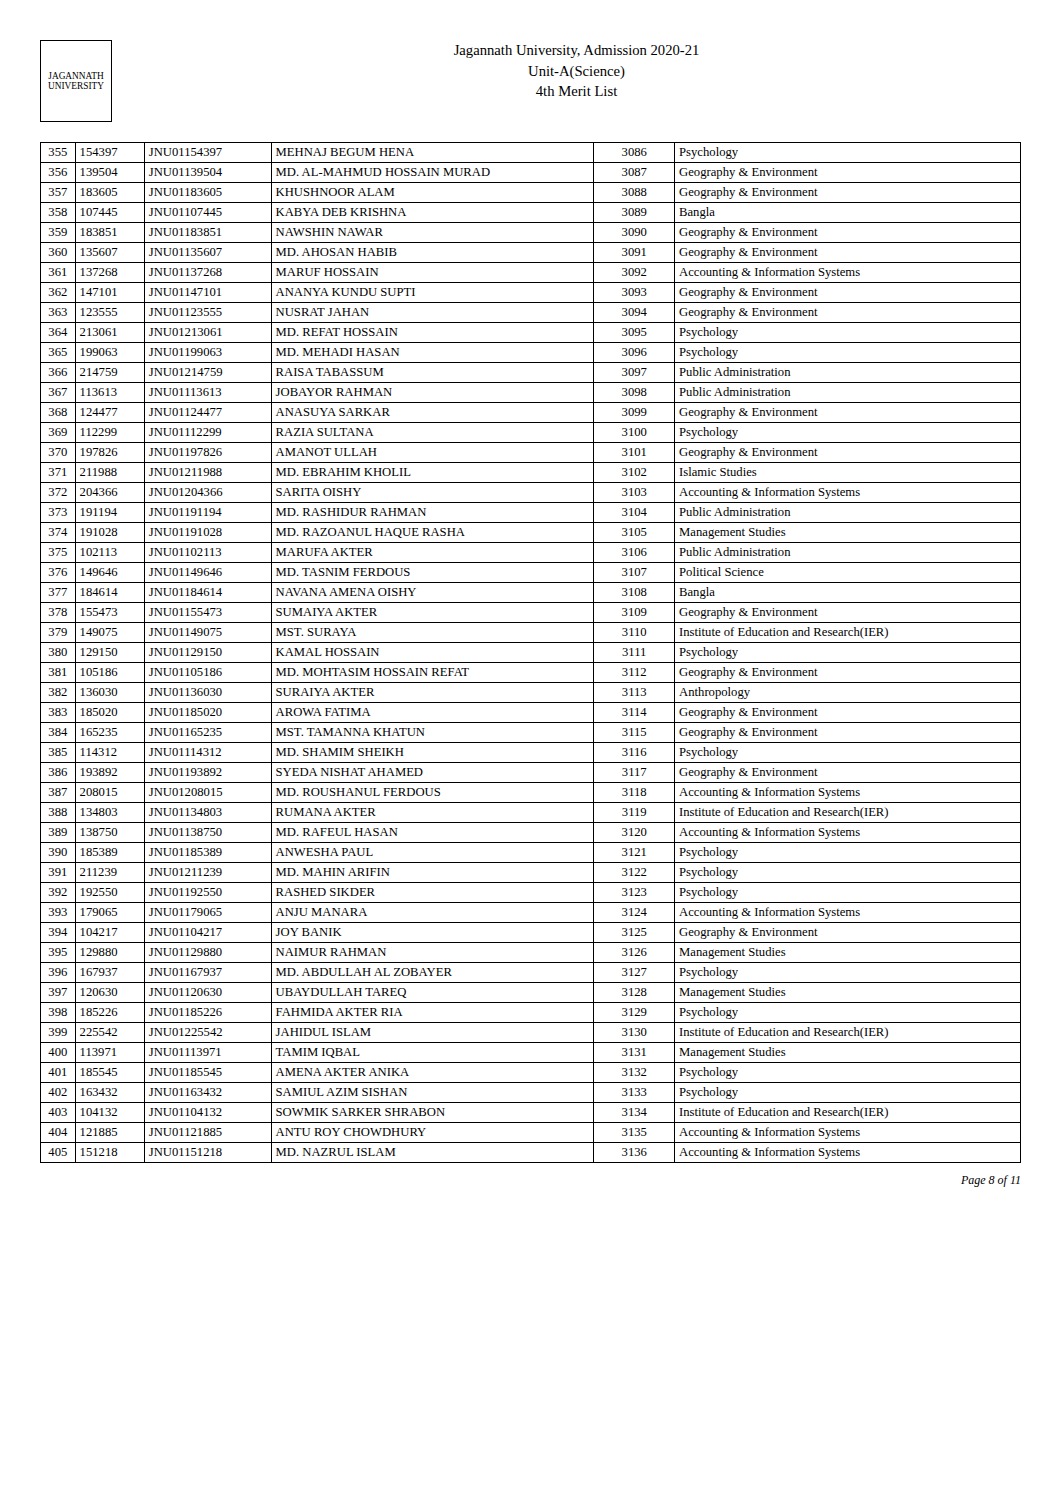JAGANNATH
UNIVERSITY
Jagannath University, Admission 2020-21
Unit-A(Science)
4th Merit List
| 355 | 154397 | JNU01154397 | MEHNAJ BEGUM HENA | 3086 | Psychology |
| 356 | 139504 | JNU01139504 | MD. AL-MAHMUD HOSSAIN MURAD | 3087 | Geography & Environment |
| 357 | 183605 | JNU01183605 | KHUSHNOOR ALAM | 3088 | Geography & Environment |
| 358 | 107445 | JNU01107445 | KABYA DEB KRISHNA | 3089 | Bangla |
| 359 | 183851 | JNU01183851 | NAWSHIN NAWAR | 3090 | Geography & Environment |
| 360 | 135607 | JNU01135607 | MD. AHOSAN HABIB | 3091 | Geography & Environment |
| 361 | 137268 | JNU01137268 | MARUF HOSSAIN | 3092 | Accounting & Information Systems |
| 362 | 147101 | JNU01147101 | ANANYA KUNDU SUPTI | 3093 | Geography & Environment |
| 363 | 123555 | JNU01123555 | NUSRAT JAHAN | 3094 | Geography & Environment |
| 364 | 213061 | JNU01213061 | MD. REFAT HOSSAIN | 3095 | Psychology |
| 365 | 199063 | JNU01199063 | MD. MEHADI HASAN | 3096 | Psychology |
| 366 | 214759 | JNU01214759 | RAISA TABASSUM | 3097 | Public Administration |
| 367 | 113613 | JNU01113613 | JOBAYOR RAHMAN | 3098 | Public Administration |
| 368 | 124477 | JNU01124477 | ANASUYA SARKAR | 3099 | Geography & Environment |
| 369 | 112299 | JNU01112299 | RAZIA SULTANA | 3100 | Psychology |
| 370 | 197826 | JNU01197826 | AMANOT ULLAH | 3101 | Geography & Environment |
| 371 | 211988 | JNU01211988 | MD. EBRAHIM KHOLIL | 3102 | Islamic Studies |
| 372 | 204366 | JNU01204366 | SARITA OISHY | 3103 | Accounting & Information Systems |
| 373 | 191194 | JNU01191194 | MD. RASHIDUR RAHMAN | 3104 | Public Administration |
| 374 | 191028 | JNU01191028 | MD. RAZOANUL HAQUE RASHA | 3105 | Management Studies |
| 375 | 102113 | JNU01102113 | MARUFA AKTER | 3106 | Public Administration |
| 376 | 149646 | JNU01149646 | MD. TASNIM FERDOUS | 3107 | Political Science |
| 377 | 184614 | JNU01184614 | NAVANA AMENA OISHY | 3108 | Bangla |
| 378 | 155473 | JNU01155473 | SUMAIYA AKTER | 3109 | Geography & Environment |
| 379 | 149075 | JNU01149075 | MST. SURAYA | 3110 | Institute of Education and Research(IER) |
| 380 | 129150 | JNU01129150 | KAMAL HOSSAIN | 3111 | Psychology |
| 381 | 105186 | JNU01105186 | MD. MOHTASIM HOSSAIN REFAT | 3112 | Geography & Environment |
| 382 | 136030 | JNU01136030 | SURAIYA AKTER | 3113 | Anthropology |
| 383 | 185020 | JNU01185020 | AROWA FATIMA | 3114 | Geography & Environment |
| 384 | 165235 | JNU01165235 | MST. TAMANNA KHATUN | 3115 | Geography & Environment |
| 385 | 114312 | JNU01114312 | MD. SHAMIM SHEIKH | 3116 | Psychology |
| 386 | 193892 | JNU01193892 | SYEDA NISHAT AHAMED | 3117 | Geography & Environment |
| 387 | 208015 | JNU01208015 | MD. ROUSHANUL FERDOUS | 3118 | Accounting & Information Systems |
| 388 | 134803 | JNU01134803 | RUMANA AKTER | 3119 | Institute of Education and Research(IER) |
| 389 | 138750 | JNU01138750 | MD. RAFEUL HASAN | 3120 | Accounting & Information Systems |
| 390 | 185389 | JNU01185389 | ANWESHA PAUL | 3121 | Psychology |
| 391 | 211239 | JNU01211239 | MD. MAHIN ARIFIN | 3122 | Psychology |
| 392 | 192550 | JNU01192550 | RASHED SIKDER | 3123 | Psychology |
| 393 | 179065 | JNU01179065 | ANJU MANARA | 3124 | Accounting & Information Systems |
| 394 | 104217 | JNU01104217 | JOY BANIK | 3125 | Geography & Environment |
| 395 | 129880 | JNU01129880 | NAIMUR RAHMAN | 3126 | Management Studies |
| 396 | 167937 | JNU01167937 | MD. ABDULLAH AL ZOBAYER | 3127 | Psychology |
| 397 | 120630 | JNU01120630 | UBAYDULLAH TAREQ | 3128 | Management Studies |
| 398 | 185226 | JNU01185226 | FAHMIDA AKTER RIA | 3129 | Psychology |
| 399 | 225542 | JNU01225542 | JAHIDUL ISLAM | 3130 | Institute of Education and Research(IER) |
| 400 | 113971 | JNU01113971 | TAMIM IQBAL | 3131 | Management Studies |
| 401 | 185545 | JNU01185545 | AMENA AKTER ANIKA | 3132 | Psychology |
| 402 | 163432 | JNU01163432 | SAMIUL AZIM SISHAN | 3133 | Psychology |
| 403 | 104132 | JNU01104132 | SOWMIK SARKER SHRABON | 3134 | Institute of Education and Research(IER) |
| 404 | 121885 | JNU01121885 | ANTU ROY CHOWDHURY | 3135 | Accounting & Information Systems |
| 405 | 151218 | JNU01151218 | MD. NAZRUL ISLAM | 3136 | Accounting & Information Systems |
Page 8 of 11